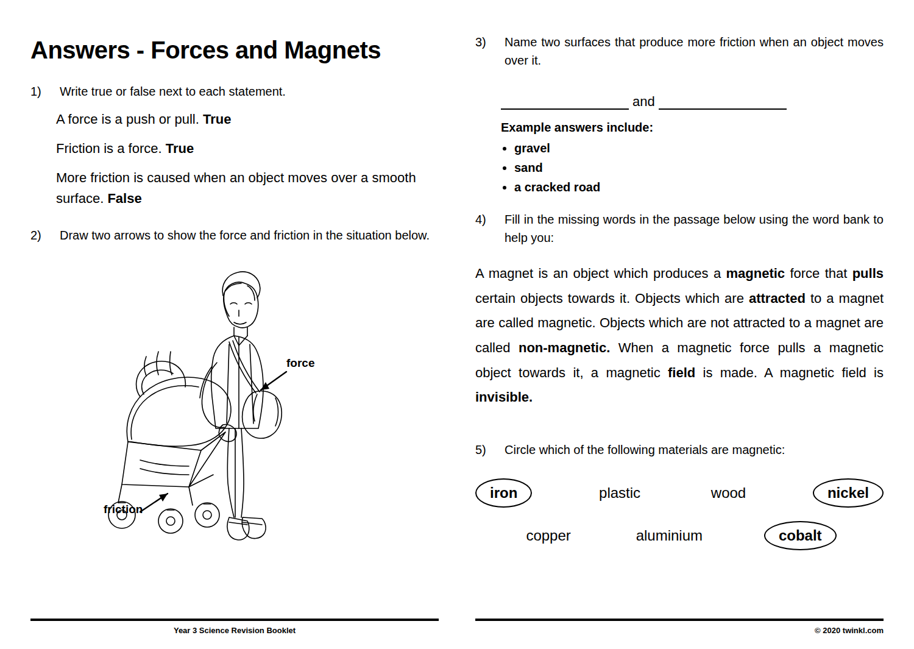Answers - Forces and Magnets
1)
Write true or false next to each statement.
A force is a push or pull. True
Friction is a force. True
More friction is caused when an object moves over a smooth surface. False
2)
Draw two arrows to show the force and friction in the situation below.
force friction
Year 3 Science Revision Booklet
3)
Name two surfaces that produce more friction when an object moves over it.
and
Example answers include:
gravel
sand
a cracked road
4)
Fill in the missing words in the passage below using the word bank to help you:
A magnet is an object which produces a magnetic force that pulls certain objects towards it. Objects which are attracted to a magnet are called magnetic. Objects which are not attracted to a magnet are called non-magnetic. When a magnetic force pulls a magnetic object towards it, a magnetic field is made. A magnetic field is invisible.
5)
Circle which of the following materials are magnetic:
iron plastic wood nickel
copper aluminium cobalt
© 2020 twinkl.com